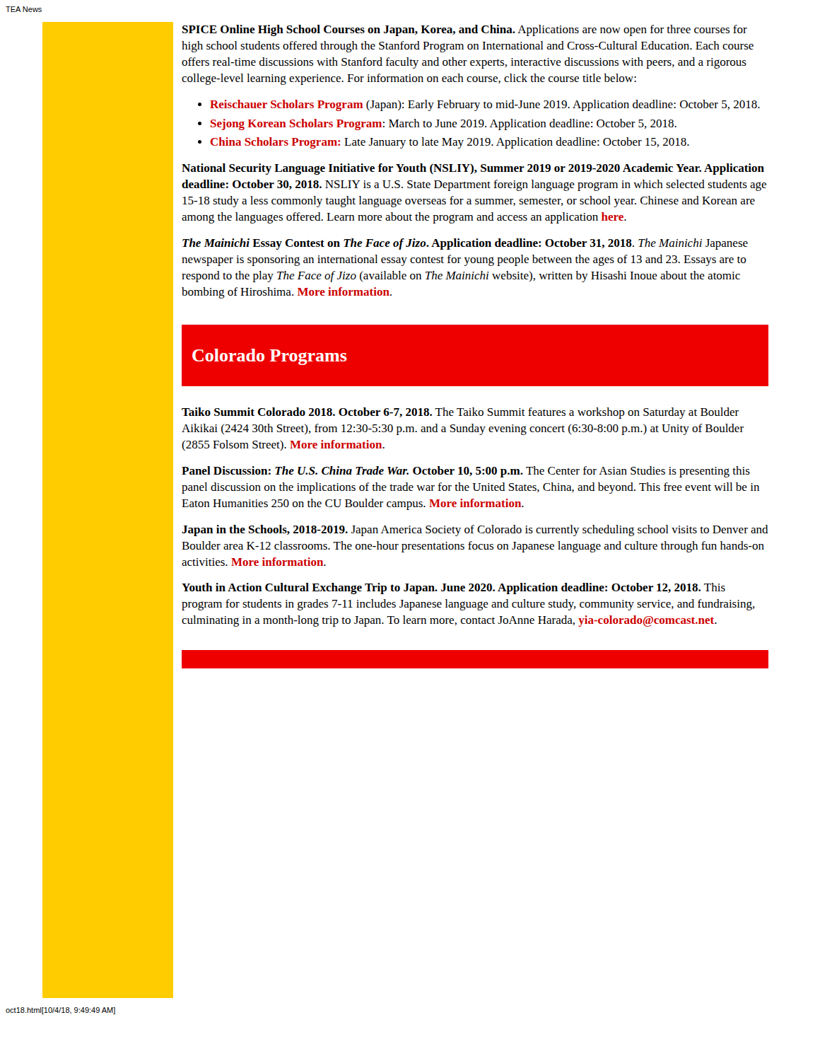TEA News
SPICE Online High School Courses on Japan, Korea, and China. Applications are now open for three courses for high school students offered through the Stanford Program on International and Cross-Cultural Education. Each course offers real-time discussions with Stanford faculty and other experts, interactive discussions with peers, and a rigorous college-level learning experience. For information on each course, click the course title below:
Reischauer Scholars Program (Japan): Early February to mid-June 2019. Application deadline: October 5, 2018.
Sejong Korean Scholars Program: March to June 2019. Application deadline: October 5, 2018.
China Scholars Program: Late January to late May 2019. Application deadline: October 15, 2018.
National Security Language Initiative for Youth (NSLIY), Summer 2019 or 2019-2020 Academic Year. Application deadline: October 30, 2018. NSLIY is a U.S. State Department foreign language program in which selected students age 15-18 study a less commonly taught language overseas for a summer, semester, or school year. Chinese and Korean are among the languages offered. Learn more about the program and access an application here.
The Mainichi Essay Contest on The Face of Jizo. Application deadline: October 31, 2018. The Mainichi Japanese newspaper is sponsoring an international essay contest for young people between the ages of 13 and 23. Essays are to respond to the play The Face of Jizo (available on The Mainichi website), written by Hisashi Inoue about the atomic bombing of Hiroshima. More information.
Colorado Programs
Taiko Summit Colorado 2018. October 6-7, 2018. The Taiko Summit features a workshop on Saturday at Boulder Aikikai (2424 30th Street), from 12:30-5:30 p.m. and a Sunday evening concert (6:30-8:00 p.m.) at Unity of Boulder (2855 Folsom Street). More information.
Panel Discussion: The U.S. China Trade War. October 10, 5:00 p.m. The Center for Asian Studies is presenting this panel discussion on the implications of the trade war for the United States, China, and beyond. This free event will be in Eaton Humanities 250 on the CU Boulder campus. More information.
Japan in the Schools, 2018-2019. Japan America Society of Colorado is currently scheduling school visits to Denver and Boulder area K-12 classrooms. The one-hour presentations focus on Japanese language and culture through fun hands-on activities. More information.
Youth in Action Cultural Exchange Trip to Japan. June 2020. Application deadline: October 12, 2018. This program for students in grades 7-11 includes Japanese language and culture study, community service, and fundraising, culminating in a month-long trip to Japan. To learn more, contact JoAnne Harada, yia-colorado@comcast.net.
oct18.html[10/4/18, 9:49:49 AM]